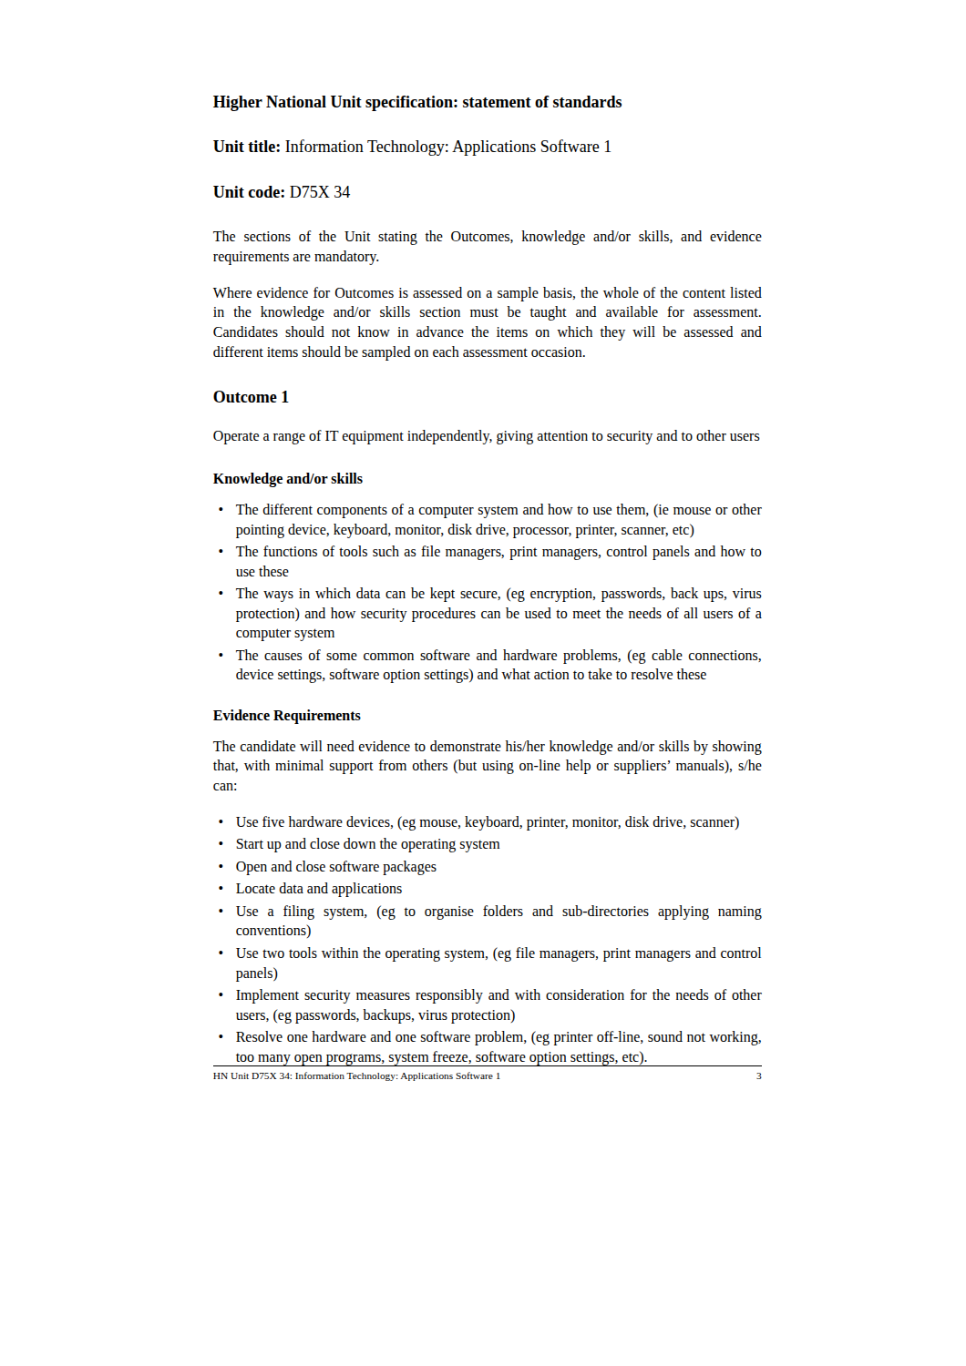Higher National Unit specification: statement of standards
Unit title: Information Technology: Applications Software 1
Unit code: D75X 34
The sections of the Unit stating the Outcomes, knowledge and/or skills, and evidence requirements are mandatory.
Where evidence for Outcomes is assessed on a sample basis, the whole of the content listed in the knowledge and/or skills section must be taught and available for assessment. Candidates should not know in advance the items on which they will be assessed and different items should be sampled on each assessment occasion.
Outcome 1
Operate a range of IT equipment independently, giving attention to security and to other users
Knowledge and/or skills
The different components of a computer system and how to use them, (ie mouse or other pointing device, keyboard, monitor, disk drive, processor, printer, scanner, etc)
The functions of tools such as file managers, print managers, control panels and how to use these
The ways in which data can be kept secure, (eg encryption, passwords, back ups, virus protection) and how security procedures can be used to meet the needs of all users of a computer system
The causes of some common software and hardware problems, (eg cable connections, device settings, software option settings) and what action to take to resolve these
Evidence Requirements
The candidate will need evidence to demonstrate his/her knowledge and/or skills by showing that, with minimal support from others (but using on-line help or suppliers’ manuals), s/he can:
Use five hardware devices, (eg mouse, keyboard, printer, monitor, disk drive, scanner)
Start up and close down the operating system
Open and close software packages
Locate data and applications
Use a filing system, (eg to organise folders and sub-directories applying naming conventions)
Use two tools within the operating system, (eg file managers, print managers and control panels)
Implement security measures responsibly and with consideration for the needs of other users, (eg passwords, backups, virus protection)
Resolve one hardware and one software problem, (eg printer off-line, sound not working, too many open programs, system freeze, software option settings, etc).
HN Unit D75X 34: Information Technology: Applications Software 1 3